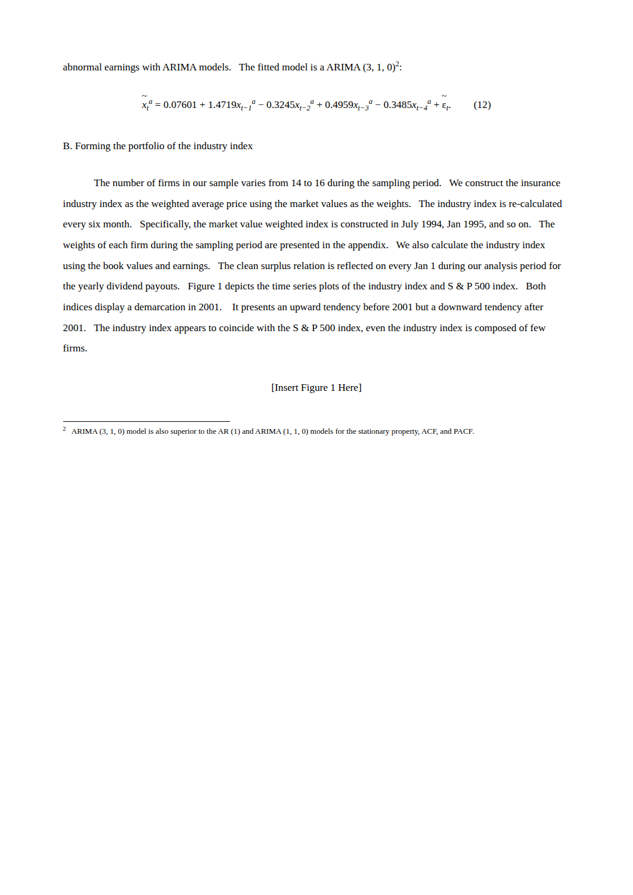abnormal earnings with ARIMA models. The fitted model is a ARIMA (3, 1, 0)2:
xta = 0.07601 + 1.4719xt−1a − 0.3245xt−2a + 0.4959xt−3a − 0.3485xt−4a + εt.(12)
B. Forming the portfolio of the industry index
The number of firms in our sample varies from 14 to 16 during the sampling period. We construct the insurance industry index as the weighted average price using the market values as the weights. The industry index is re-calculated every six month. Specifically, the market value weighted index is constructed in July 1994, Jan 1995, and so on. The weights of each firm during the sampling period are presented in the appendix. We also calculate the industry index using the book values and earnings. The clean surplus relation is reflected on every Jan 1 during our analysis period for the yearly dividend payouts. Figure 1 depicts the time series plots of the industry index and S & P 500 index. Both indices display a demarcation in 2001. It presents an upward tendency before 2001 but a downward tendency after 2001. The industry index appears to coincide with the S & P 500 index, even the industry index is composed of few firms.
[Insert Figure 1 Here]
2 ARIMA (3, 1, 0) model is also superior to the AR (1) and ARIMA (1, 1, 0) models for the stationary property, ACF, and PACF.